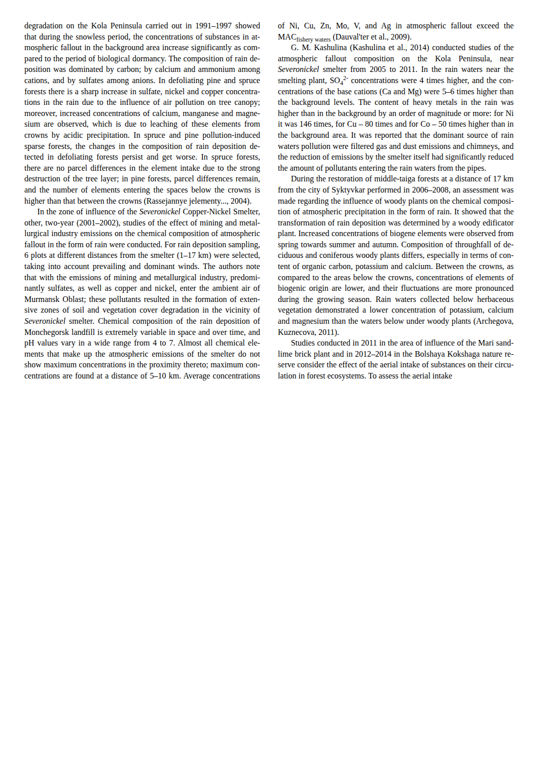degradation on the Kola Peninsula carried out in 1991–1997 showed that during the snowless period, the concentrations of substances in atmospheric fallout in the background area increase significantly as compared to the period of biological dormancy. The composition of rain deposition was dominated by carbon; by calcium and ammonium among cations, and by sulfates among anions. In defoliating pine and spruce forests there is a sharp increase in sulfate, nickel and copper concentrations in the rain due to the influence of air pollution on tree canopy; moreover, increased concentrations of calcium, manganese and magnesium are observed, which is due to leaching of these elements from crowns by acidic precipitation. In spruce and pine pollution-induced sparse forests, the changes in the composition of rain deposition detected in defoliating forests persist and get worse. In spruce forests, there are no parcel differences in the element intake due to the strong destruction of the tree layer; in pine forests, parcel differences remain, and the number of elements entering the spaces below the crowns is higher than that between the crowns (Rassejannye jelementy..., 2004).
In the zone of influence of the Severonickel Copper-Nickel Smelter, other, two-year (2001–2002), studies of the effect of mining and metallurgical industry emissions on the chemical composition of atmospheric fallout in the form of rain were conducted. For rain deposition sampling, 6 plots at different distances from the smelter (1–17 km) were selected, taking into account prevailing and dominant winds. The authors note that with the emissions of mining and metallurgical industry, predominantly sulfates, as well as copper and nickel, enter the ambient air of Murmansk Oblast; these pollutants resulted in the formation of extensive zones of soil and vegetation cover degradation in the vicinity of Severonickel smelter. Chemical composition of the rain deposition of Monchegorsk landfill is extremely variable in space and over time, and pH values vary in a wide range from 4 to 7. Almost all chemical elements that make up the atmospheric emissions of the smelter do not show maximum concentrations in the proximity thereto; maximum concentrations are found at a distance of 5–10 km. Average concentrations of Ni, Cu, Zn, Mo, V, and Ag in atmospheric fallout exceed the MACfishery waters (Dauval'ter et al., 2009).
G. M. Kashulina (Kashulina et al., 2014) conducted studies of the atmospheric fallout composition on the Kola Peninsula, near Severonickel smelter from 2005 to 2011. In the rain waters near the smelting plant, SO42- concentrations were 4 times higher, and the concentrations of the base cations (Ca and Mg) were 5–6 times higher than the background levels. The content of heavy metals in the rain was higher than in the background by an order of magnitude or more: for Ni it was 146 times, for Cu – 80 times and for Co – 50 times higher than in the background area. It was reported that the dominant source of rain waters pollution were filtered gas and dust emissions and chimneys, and the reduction of emissions by the smelter itself had significantly reduced the amount of pollutants entering the rain waters from the pipes.
During the restoration of middle-taiga forests at a distance of 17 km from the city of Syktyvkar performed in 2006–2008, an assessment was made regarding the influence of woody plants on the chemical composition of atmospheric precipitation in the form of rain. It showed that the transformation of rain deposition was determined by a woody edificator plant. Increased concentrations of biogene elements were observed from spring towards summer and autumn. Composition of throughfall of deciduous and coniferous woody plants differs, especially in terms of content of organic carbon, potassium and calcium. Between the crowns, as compared to the areas below the crowns, concentrations of elements of biogenic origin are lower, and their fluctuations are more pronounced during the growing season. Rain waters collected below herbaceous vegetation demonstrated a lower concentration of potassium, calcium and magnesium than the waters below under woody plants (Archegova, Kuznecova, 2011).
Studies conducted in 2011 in the area of influence of the Mari sand-lime brick plant and in 2012–2014 in the Bolshaya Kokshaga nature reserve consider the effect of the aerial intake of substances on their circulation in forest ecosystems. To assess the aerial intake